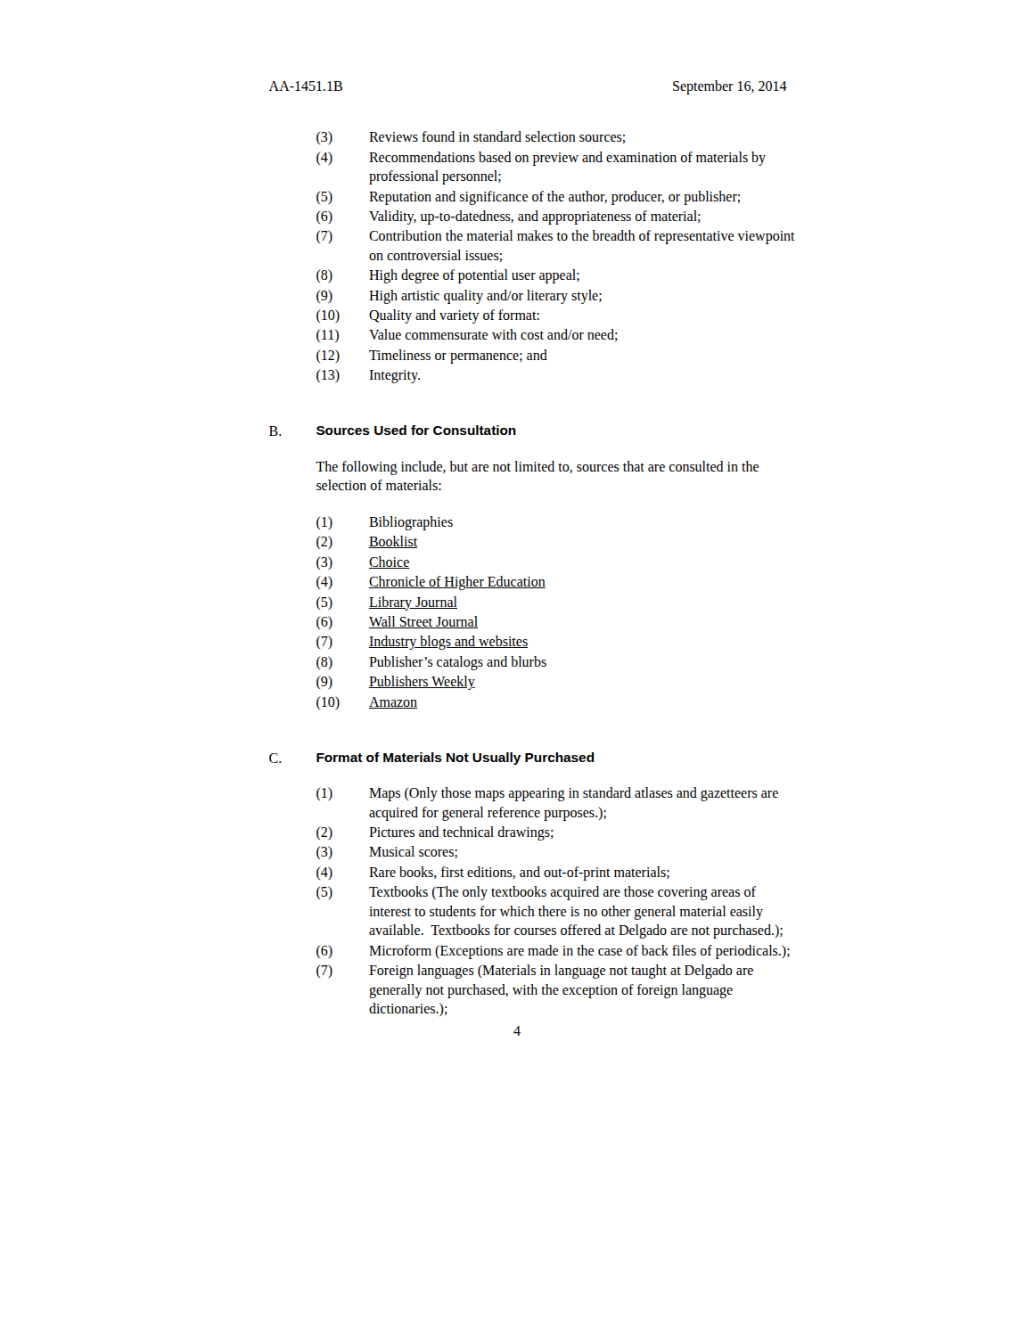AA-1451.1B
September 16, 2014
(3)
Reviews found in standard selection sources;
(4)
Recommendations based on preview and examination of materials by professional personnel;
(5)
Reputation and significance of the author, producer, or publisher;
(6)
Validity, up-to-datedness, and appropriateness of material;
(7)
Contribution the material makes to the breadth of representative viewpoint on controversial issues;
(8)
High degree of potential user appeal;
(9)
High artistic quality and/or literary style;
(10)
Quality and variety of format:
(11)
Value commensurate with cost and/or need;
(12)
Timeliness or permanence; and
(13)
Integrity.
B.
Sources Used for Consultation
The following include, but are not limited to, sources that are consulted in the selection of materials:
(1)
Bibliographies
(2)
Booklist
(3)
Choice
(4)
Chronicle of Higher Education
(5)
Library Journal
(6)
Wall Street Journal
(7)
Industry blogs and websites
(8)
Publisher’s catalogs and blurbs
(9)
Publishers Weekly
(10)
Amazon
C.
Format of Materials Not Usually Purchased
(1)
Maps (Only those maps appearing in standard atlases and gazetteers are acquired for general reference purposes.);
(2)
Pictures and technical drawings;
(3)
Musical scores;
(4)
Rare books, first editions, and out-of-print materials;
(5)
Textbooks (The only textbooks acquired are those covering areas of interest to students for which there is no other general material easily available. Textbooks for courses offered at Delgado are not purchased.);
(6)
Microform (Exceptions are made in the case of back files of periodicals.);
(7)
Foreign languages (Materials in language not taught at Delgado are generally not purchased, with the exception of foreign language dictionaries.);
4